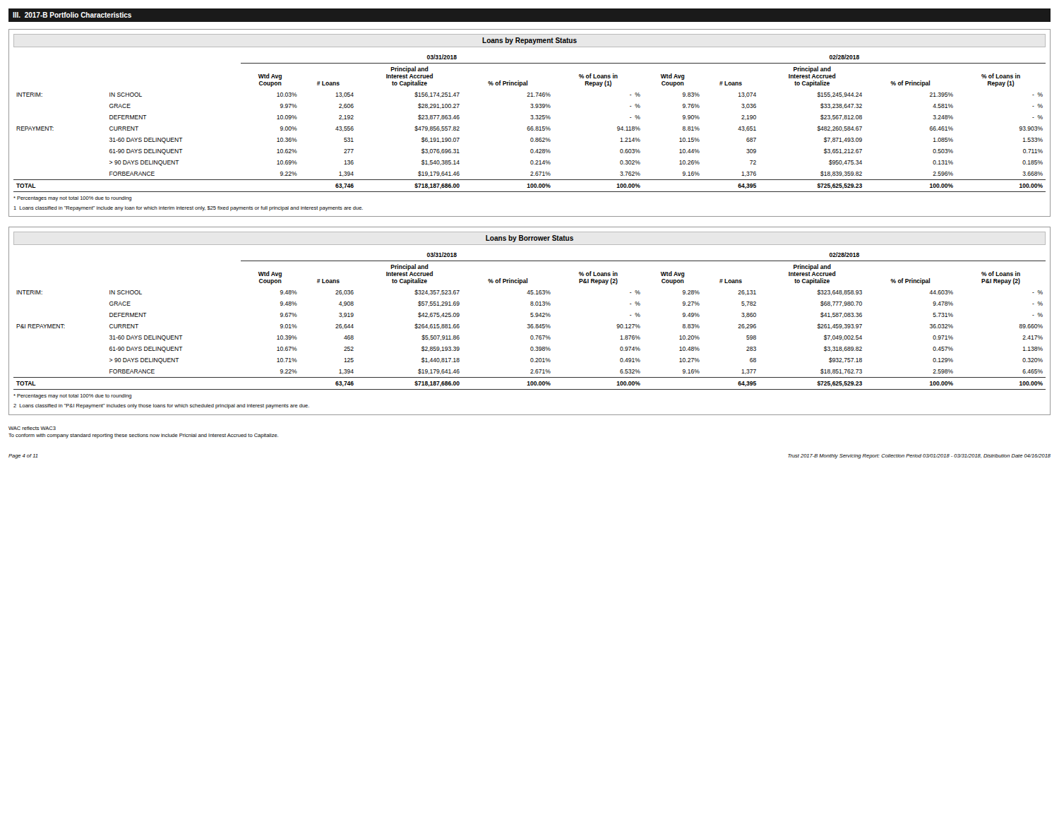III. 2017-B Portfolio Characteristics
Loans by Repayment Status
| | | 03/31/2018 | 02/28/2018 |
| --- | --- | --- | --- |
| | | Wtd Avg Coupon | # Loans | Principal and Interest Accrued to Capitalize | % of Principal | % of Loans in Repay (1) | Wtd Avg Coupon | # Loans | Principal and Interest Accrued to Capitalize | % of Principal | % of Loans in Repay (1) |
| INTERIM: | IN SCHOOL | 10.03% | 13,054 | $156,174,251.47 | 21.746% | - % | 9.83% | 13,074 | $155,245,944.24 | 21.395% | - % |
| | GRACE | 9.97% | 2,606 | $28,291,100.27 | 3.939% | - % | 9.76% | 3,036 | $33,238,647.32 | 4.581% | - % |
| | DEFERMENT | 10.09% | 2,192 | $23,877,863.46 | 3.325% | - % | 9.90% | 2,190 | $23,567,812.08 | 3.248% | - % |
| REPAYMENT: | CURRENT | 9.00% | 43,556 | $479,856,557.82 | 66.815% | 94.118% | 8.81% | 43,651 | $482,260,584.67 | 66.461% | 93.903% |
| | 31-60 DAYS DELINQUENT | 10.36% | 531 | $6,191,190.07 | 0.862% | 1.214% | 10.15% | 687 | $7,871,493.09 | 1.085% | 1.533% |
| | 61-90 DAYS DELINQUENT | 10.62% | 277 | $3,076,696.31 | 0.428% | 0.603% | 10.44% | 309 | $3,651,212.67 | 0.503% | 0.711% |
| | > 90 DAYS DELINQUENT | 10.69% | 136 | $1,540,385.14 | 0.214% | 0.302% | 10.26% | 72 | $950,475.34 | 0.131% | 0.185% |
| | FORBEARANCE | 9.22% | 1,394 | $19,179,641.46 | 2.671% | 3.762% | 9.16% | 1,376 | $18,839,359.82 | 2.596% | 3.668% |
| TOTAL | | | 63,746 | $718,187,686.00 | 100.00% | 100.00% | | 64,395 | $725,625,529.23 | 100.00% | 100.00% |
*Percentages may not total 100% due to rounding
1 Loans classified in "Repayment" include any loan for which interim interest only, $25 fixed payments or full principal and interest payments are due.
Loans by Borrower Status
| | | 03/31/2018 | 02/28/2018 |
| --- | --- | --- | --- |
| | | Wtd Avg Coupon | # Loans | Principal and Interest Accrued to Capitalize | % of Principal | % of Loans in P&I Repay (2) | Wtd Avg Coupon | # Loans | Principal and Interest Accrued to Capitalize | % of Principal | % of Loans in P&I Repay (2) |
| INTERIM: | IN SCHOOL | 9.48% | 26,036 | $324,357,523.67 | 45.163% | - % | 9.28% | 26,131 | $323,648,858.93 | 44.603% | - % |
| | GRACE | 9.48% | 4,908 | $57,551,291.69 | 8.013% | - % | 9.27% | 5,782 | $68,777,980.70 | 9.478% | - % |
| | DEFERMENT | 9.67% | 3,919 | $42,675,425.09 | 5.942% | - % | 9.49% | 3,860 | $41,587,083.36 | 5.731% | - % |
| P&I REPAYMENT: | CURRENT | 9.01% | 26,644 | $264,615,881.66 | 36.845% | 90.127% | 8.83% | 26,296 | $261,459,393.97 | 36.032% | 89.660% |
| | 31-60 DAYS DELINQUENT | 10.39% | 468 | $5,507,911.86 | 0.767% | 1.876% | 10.20% | 598 | $7,049,002.54 | 0.971% | 2.417% |
| | 61-90 DAYS DELINQUENT | 10.67% | 252 | $2,859,193.39 | 0.398% | 0.974% | 10.48% | 283 | $3,318,689.82 | 0.457% | 1.138% |
| | > 90 DAYS DELINQUENT | 10.71% | 125 | $1,440,817.18 | 0.201% | 0.491% | 10.27% | 68 | $932,757.18 | 0.129% | 0.320% |
| | FORBEARANCE | 9.22% | 1,394 | $19,179,641.46 | 2.671% | 6.532% | 9.16% | 1,377 | $18,851,762.73 | 2.598% | 6.465% |
| TOTAL | | | 63,746 | $718,187,686.00 | 100.00% | 100.00% | | 64,395 | $725,625,529.23 | 100.00% | 100.00% |
*Percentages may not total 100% due to rounding
2 Loans classified in "P&I Repayment" includes only those loans for which scheduled principal and interest payments are due.
WAC reflects WAC3
To conform with company standard reporting these sections now include Pricnial and Interest Accrued to Capitalize.
Page 4 of 11
Trust 2017-B Monthly Servicing Report: Collection Period 03/01/2018 - 03/31/2018, Distribution Date 04/16/2018